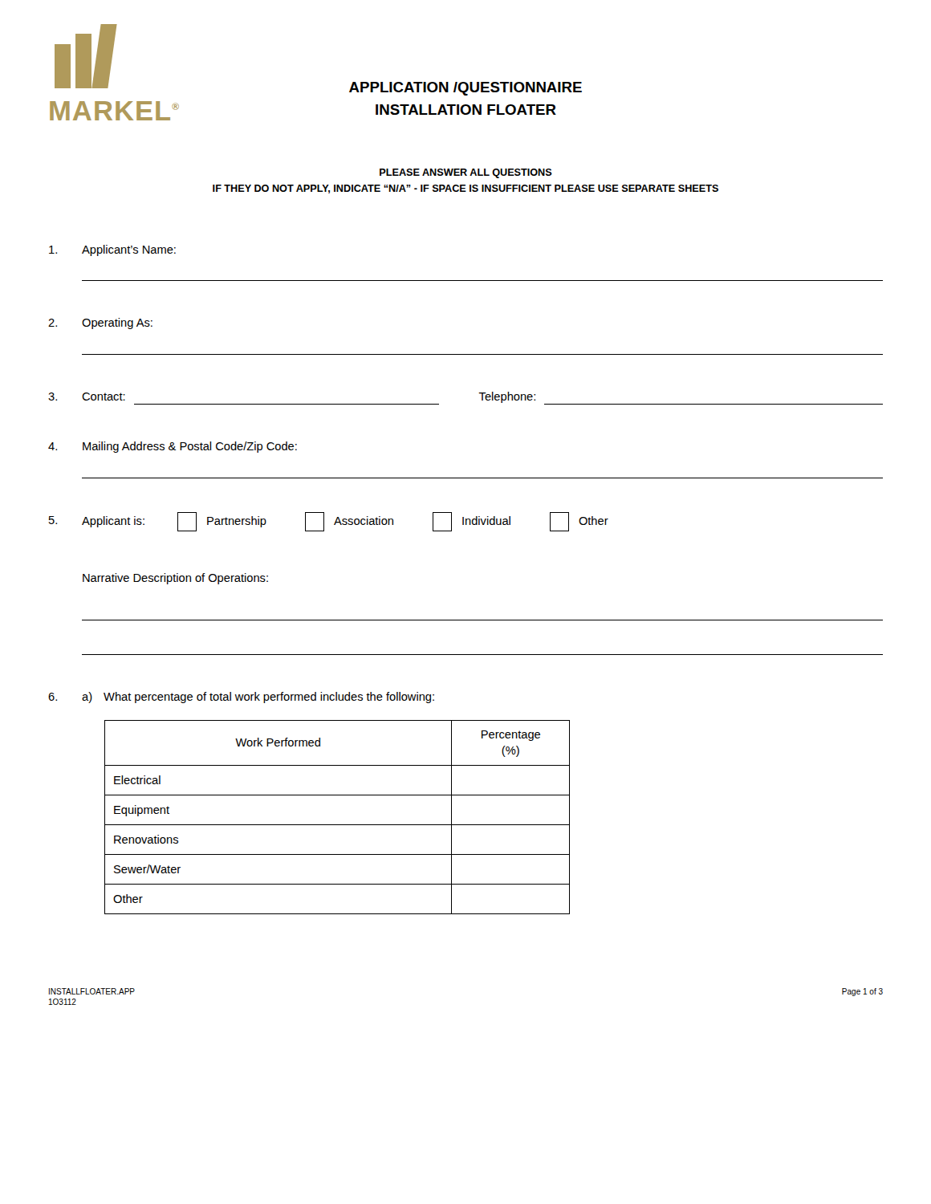MARKEL®
APPLICATION /QUESTIONNAIRE
INSTALLATION FLOATER
PLEASE ANSWER ALL QUESTIONS
IF THEY DO NOT APPLY, INDICATE “N/A” - IF SPACE IS INSUFFICIENT PLEASE USE SEPARATE SHEETS
Applicant’s Name:
Operating As:
Contact: Telephone:
Mailing Address & Postal Code/Zip Code:
Applicant is: Partnership Association Individual Other
Narrative Description of Operations:
a) What percentage of total work performed includes the following:
| Work Performed | Percentage (%) |
| --- | --- |
| Electrical | |
| Equipment | |
| Renovations | |
| Sewer/Water | |
| Other | |
INSTALLFLOATER.APP
1O3112
Page 1 of 3